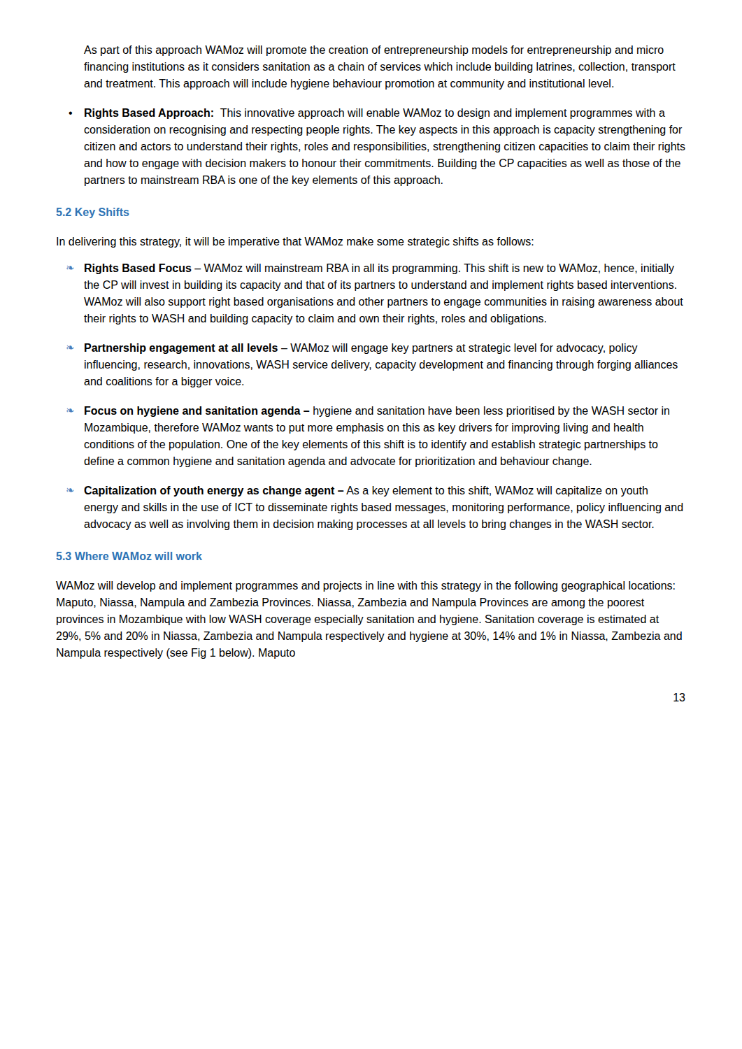As part of this approach WAMoz will promote the creation of entrepreneurship models for entrepreneurship and micro financing institutions as it considers sanitation as a chain of services which include building latrines, collection, transport and treatment. This approach will include hygiene behaviour promotion at community and institutional level.
Rights Based Approach: This innovative approach will enable WAMoz to design and implement programmes with a consideration on recognising and respecting people rights. The key aspects in this approach is capacity strengthening for citizen and actors to understand their rights, roles and responsibilities, strengthening citizen capacities to claim their rights and how to engage with decision makers to honour their commitments. Building the CP capacities as well as those of the partners to mainstream RBA is one of the key elements of this approach.
5.2 Key Shifts
In delivering this strategy, it will be imperative that WAMoz make some strategic shifts as follows:
Rights Based Focus – WAMoz will mainstream RBA in all its programming. This shift is new to WAMoz, hence, initially the CP will invest in building its capacity and that of its partners to understand and implement rights based interventions. WAMoz will also support right based organisations and other partners to engage communities in raising awareness about their rights to WASH and building capacity to claim and own their rights, roles and obligations.
Partnership engagement at all levels – WAMoz will engage key partners at strategic level for advocacy, policy influencing, research, innovations, WASH service delivery, capacity development and financing through forging alliances and coalitions for a bigger voice.
Focus on hygiene and sanitation agenda – hygiene and sanitation have been less prioritised by the WASH sector in Mozambique, therefore WAMoz wants to put more emphasis on this as key drivers for improving living and health conditions of the population. One of the key elements of this shift is to identify and establish strategic partnerships to define a common hygiene and sanitation agenda and advocate for prioritization and behaviour change.
Capitalization of youth energy as change agent – As a key element to this shift, WAMoz will capitalize on youth energy and skills in the use of ICT to disseminate rights based messages, monitoring performance, policy influencing and advocacy as well as involving them in decision making processes at all levels to bring changes in the WASH sector.
5.3 Where WAMoz will work
WAMoz will develop and implement programmes and projects in line with this strategy in the following geographical locations: Maputo, Niassa, Nampula and Zambezia Provinces. Niassa, Zambezia and Nampula Provinces are among the poorest provinces in Mozambique with low WASH coverage especially sanitation and hygiene. Sanitation coverage is estimated at 29%, 5% and 20% in Niassa, Zambezia and Nampula respectively and hygiene at 30%, 14% and 1% in Niassa, Zambezia and Nampula respectively (see Fig 1 below). Maputo
13